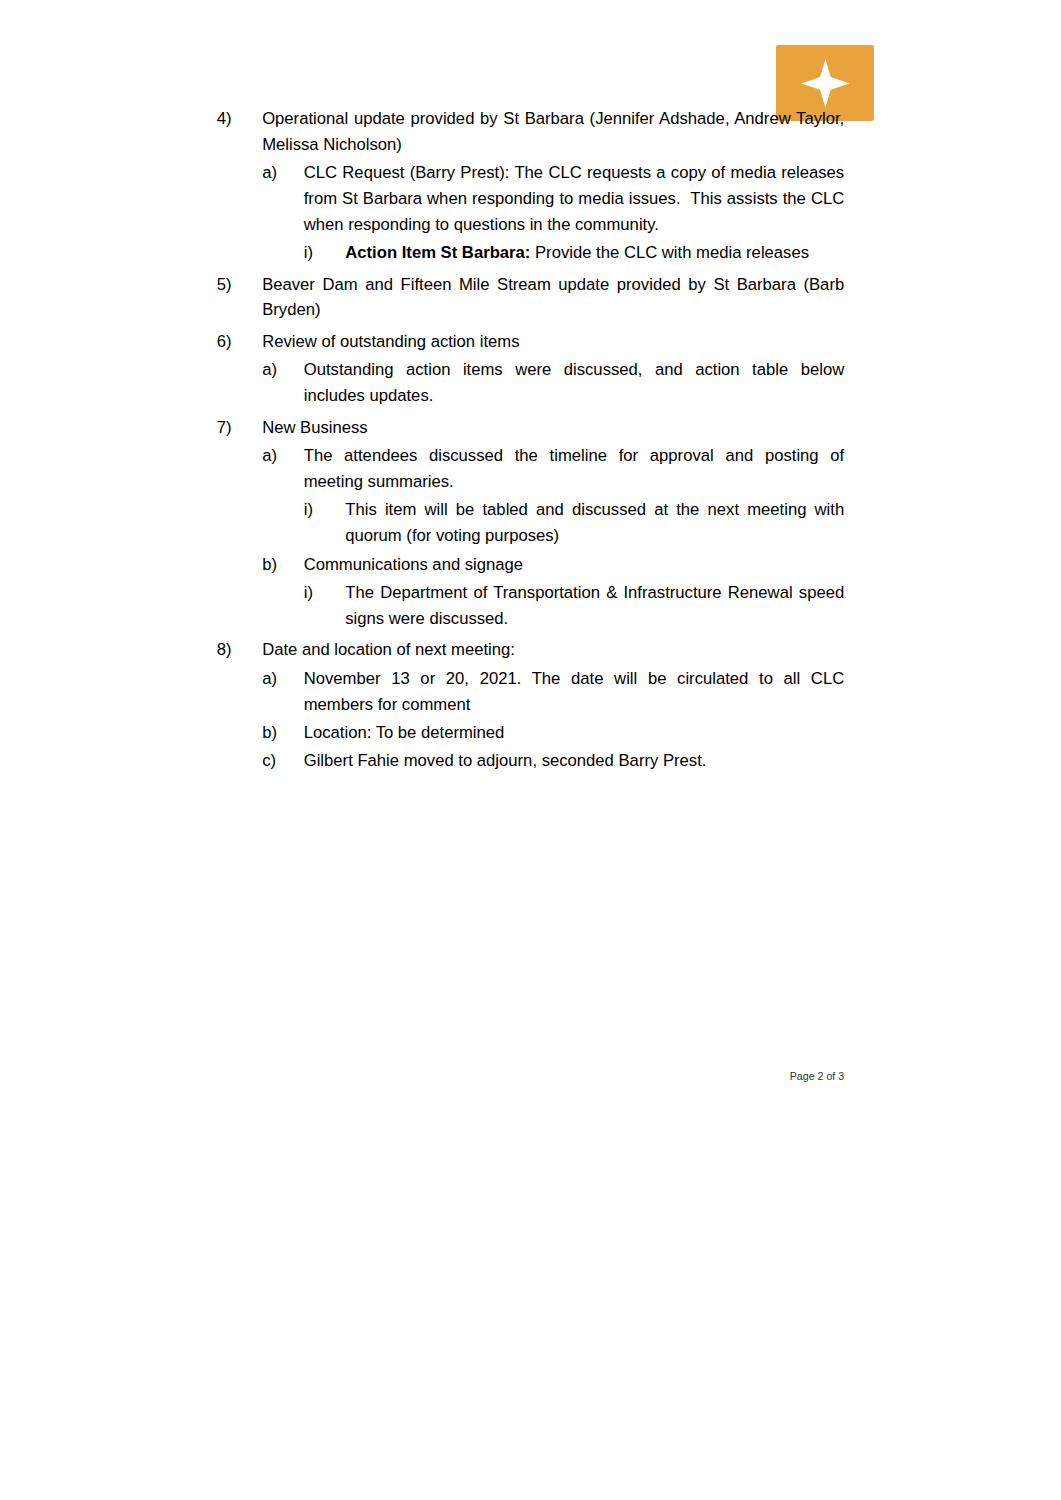Operational update provided by St Barbara (Jennifer Adshade, Andrew Taylor, Melissa Nicholson)
CLC Request (Barry Prest): The CLC requests a copy of media releases from St Barbara when responding to media issues. This assists the CLC when responding to questions in the community.
Action Item St Barbara: Provide the CLC with media releases
Beaver Dam and Fifteen Mile Stream update provided by St Barbara (Barb Bryden)
Review of outstanding action items
Outstanding action items were discussed, and action table below includes updates.
New Business
The attendees discussed the timeline for approval and posting of meeting summaries.
This item will be tabled and discussed at the next meeting with quorum (for voting purposes)
Communications and signage
The Department of Transportation & Infrastructure Renewal speed signs were discussed.
Date and location of next meeting:
November 13 or 20, 2021. The date will be circulated to all CLC members for comment
Location: To be determined
Gilbert Fahie moved to adjourn, seconded Barry Prest.
Page 2 of 3